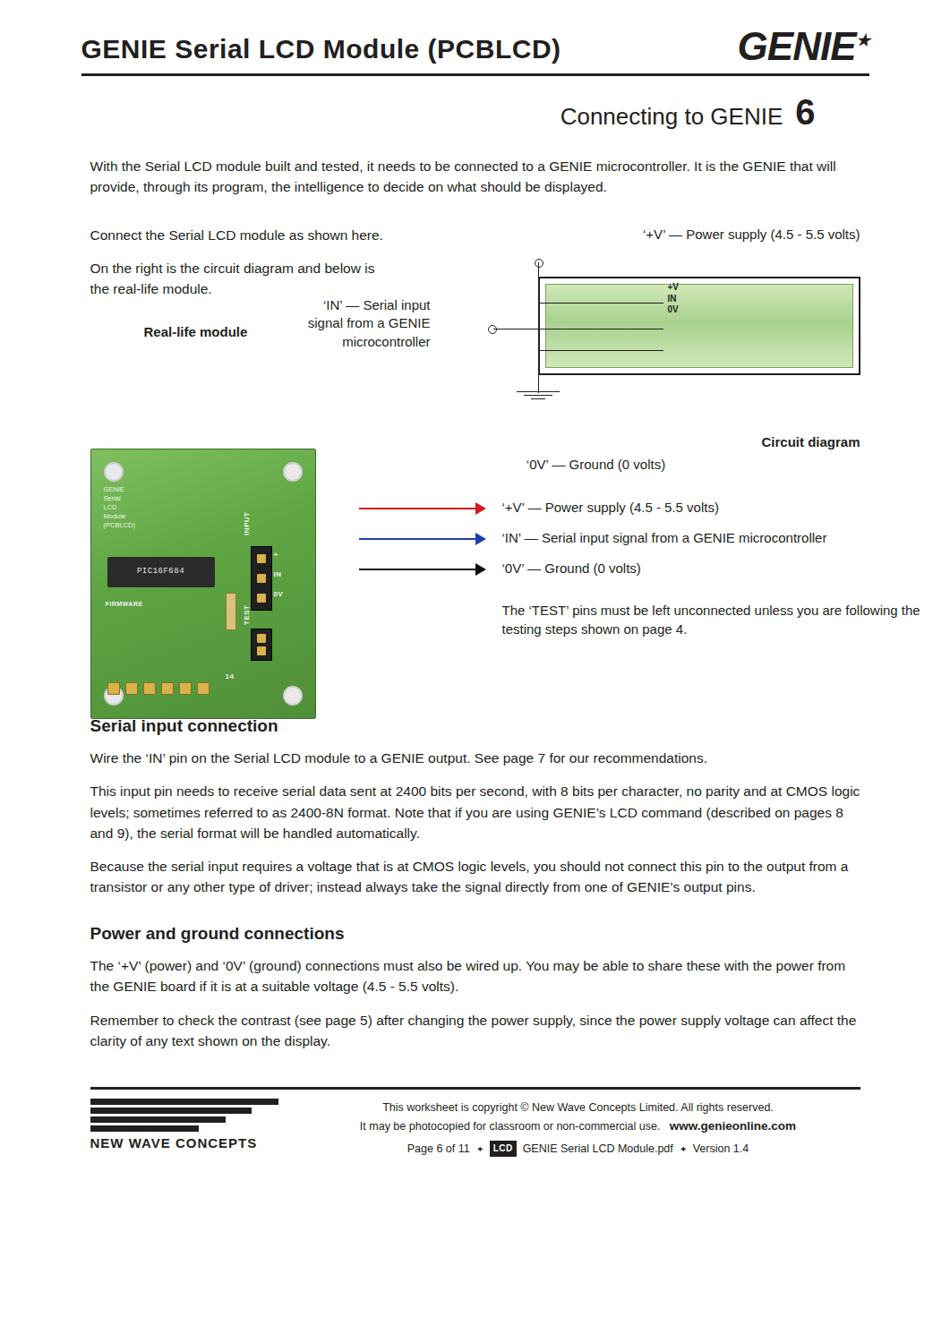GENIE Serial LCD Module (PCBLCD)
GENIE★
Connecting to GENIE 6
With the Serial LCD module built and tested, it needs to be connected to a GENIE microcontroller. It is the GENIE that will provide, through its program, the intelligence to decide on what should be displayed.
Connect the Serial LCD module as shown here.
On the right is the circuit diagram and below is the real-life module.
Real-life module
‘+V’ — Power supply (4.5 - 5.5 volts)
‘IN’ — Serial input signal from a GENIE microcontroller
+V
IN
0V
Circuit diagram
‘0V’ — Ground (0 volts)
GENIE
Serial
LCD
Module
(PCBLCD)
PIC16F684
INPUT
+
IN
0V
TEST
FIRMWARE
14
‘+V’ — Power supply (4.5 - 5.5 volts)
‘IN’ — Serial input signal from a GENIE microcontroller
‘0V’ — Ground (0 volts)
The ‘TEST’ pins must be left unconnected unless you are following the testing steps shown on page 4.
Serial input connection
Wire the ‘IN’ pin on the Serial LCD module to a GENIE output. See page 7 for our recommendations.
This input pin needs to receive serial data sent at 2400 bits per second, with 8 bits per character, no parity and at CMOS logic levels; sometimes referred to as 2400-8N format. Note that if you are using GENIE’s LCD command (described on pages 8 and 9), the serial format will be handled automatically.
Because the serial input requires a voltage that is at CMOS logic levels, you should not connect this pin to the output from a transistor or any other type of driver; instead always take the signal directly from one of GENIE’s output pins.
Power and ground connections
The ‘+V’ (power) and ‘0V’ (ground) connections must also be wired up. You may be able to share these with the power from the GENIE board if it is at a suitable voltage (4.5 - 5.5 volts).
Remember to check the contrast (see page 5) after changing the power supply, since the power supply voltage can affect the clarity of any text shown on the display.
NEW WAVE CONCEPTS
This worksheet is copyright © New Wave Concepts Limited. All rights reserved.
It may be photocopied for classroom or non-commercial use. www.genieonline.com
Page 6 of 11 ✦ LCD GENIE Serial LCD Module.pdf ✦ Version 1.4